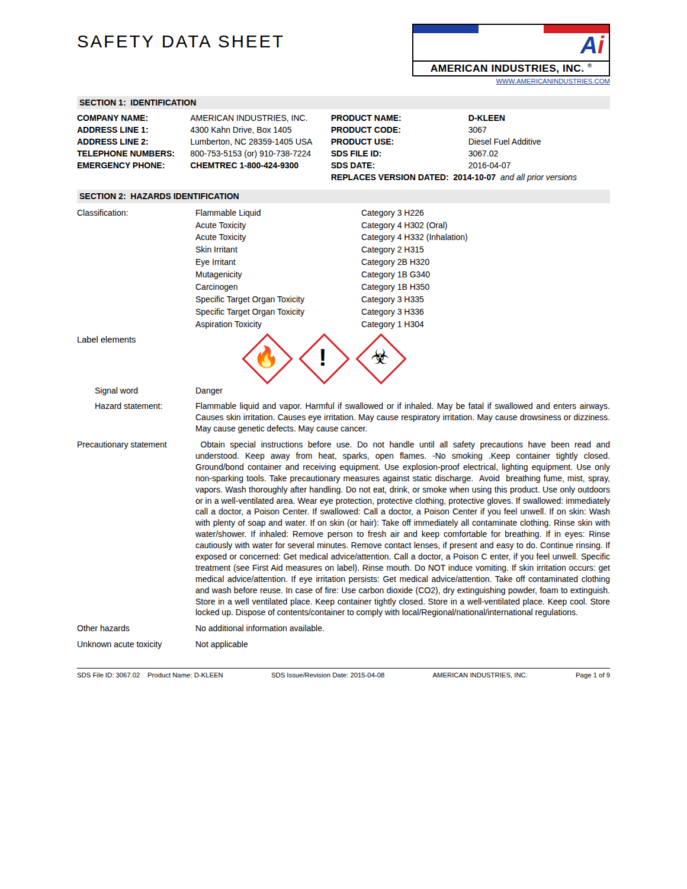SAFETY DATA SHEET
Ai
AMERICAN INDUSTRIES, INC. ®
WWW.AMERICANINDUSTRIES.COM
SECTION 1: IDENTIFICATION
| COMPANY NAME: | AMERICAN INDUSTRIES, INC. | PRODUCT NAME: | D-KLEEN |
| ADDRESS LINE 1: | 4300 Kahn Drive, Box 1405 | PRODUCT CODE: | 3067 |
| ADDRESS LINE 2: | Lumberton, NC 28359-1405 USA | PRODUCT USE: | Diesel Fuel Additive |
| TELEPHONE NUMBERS: | 800-753-5153 (or) 910-738-7224 | SDS FILE ID: | 3067.02 |
| EMERGENCY PHONE: | CHEMTREC 1-800-424-9300 | SDS DATE: | 2016-04-07 |
| | REPLACES VERSION DATED: 2014-10-07 and all prior versions |
SECTION 2: HAZARDS IDENTIFICATION
| Classification: | Flammable Liquid | Category 3 H226 |
| | Acute Toxicity | Category 4 H302 (Oral) |
| | Acute Toxicity | Category 4 H332 (Inhalation) |
| | Skin Irritant | Category 2 H315 |
| | Eye Irritant | Category 2B H320 |
| | Mutagenicity | Category 1B G340 |
| | Carcinogen | Category 1B H350 |
| | Specific Target Organ Toxicity | Category 3 H335 |
| | Specific Target Organ Toxicity | Category 3 H336 |
| | Aspiration Toxicity | Category 1 H304 |
Label elements
🔥
!
☣
Signal word
Danger
Hazard statement:
Flammable liquid and vapor. Harmful if swallowed or if inhaled. May be fatal if swallowed and enters airways. Causes skin irritation. Causes eye irritation. May cause respiratory irritation. May cause drowsiness or dizziness. May cause genetic defects. May cause cancer.
Precautionary statement
Obtain special instructions before use. Do not handle until all safety precautions have been read and understood. Keep away from heat, sparks, open flames. -No smoking .Keep container tightly closed. Ground/bond container and receiving equipment. Use explosion-proof electrical, lighting equipment. Use only non-sparking tools. Take precautionary measures against static discharge. Avoid breathing fume, mist, spray, vapors. Wash thoroughly after handling. Do not eat, drink, or smoke when using this product. Use only outdoors or in a well-ventilated area. Wear eye protection, protective clothing, protective gloves. If swallowed: immediately call a doctor, a Poison Center. If swallowed: Call a doctor, a Poison Center if you feel unwell. If on skin: Wash with plenty of soap and water. If on skin (or hair): Take off immediately all contaminate clothing. Rinse skin with water/shower. If inhaled: Remove person to fresh air and keep comfortable for breathing. If in eyes: Rinse cautiously with water for several minutes. Remove contact lenses, if present and easy to do. Continue rinsing. If exposed or concerned: Get medical advice/attention. Call a doctor, a Poison C enter, if you feel unwell. Specific treatment (see First Aid measures on label). Rinse mouth. Do NOT induce vomiting. If skin irritation occurs: get medical advice/attention. If eye irritation persists: Get medical advice/attention. Take off contaminated clothing and wash before reuse. In case of fire: Use carbon dioxide (CO2), dry extinguishing powder, foam to extinguish. Store in a well ventilated place. Keep container tightly closed. Store in a well-ventilated place. Keep cool. Store locked up. Dispose of contents/container to comply with local/Regional/national/international regulations.
Other hazards
No additional information available.
Unknown acute toxicity
Not applicable
SDS File ID: 3067.02 Product Name: D-KLEEN SDS Issue/Revision Date: 2015-04-08 AMERICAN INDUSTRIES, INC. Page 1 of 9